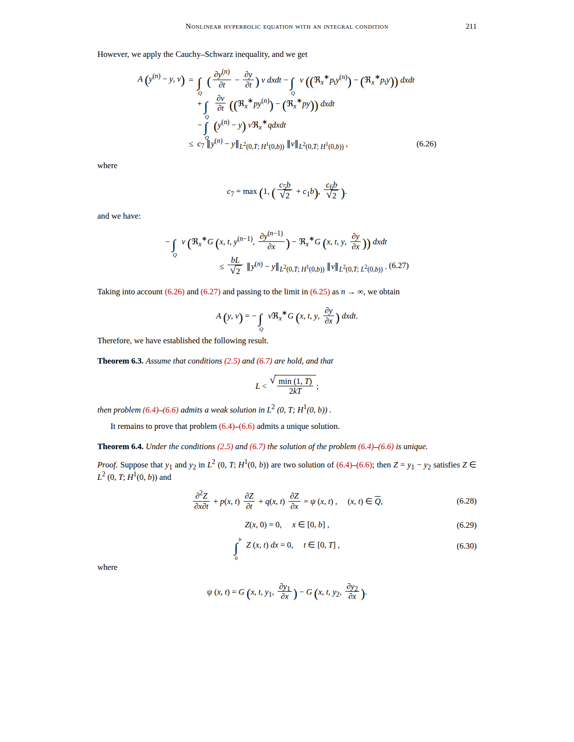Nonlinear hyperbolic equation with an integral condition 211
However, we apply the Cauchy–Schwarz inequality, and we get
| A ( y ( n ) − y , v ) | = | ∫ Q ( ∂ y ( n ) ∂ t − ∂ y ∂ t ) v dxdt − ∫ Q v ( ( ℜ x ∗ p t y ( n ) ) − ( ℜ x ∗ p t y ) ) dxdt | |
| | | + ∫ Q ∂ v ∂ t ( ( ℜ x ∗ py ( n ) ) − ( ℜ x ∗ py ) ) dxdt | |
| | | − ∫ Q ( y ( n ) − y ) v ℜ x ∗ qdxdt | |
| | ≤ | c 7 ∥ y ( n ) − y ∥ L 2 (0, T ; H 1 (0, b )) ∥ v ∥ L 2 (0, T ; H 1 (0, b )) , | (6.26) |
where
c7 = max (1, (c5b 2 + c1b), c6b 2).
and we have:
| − ∫ Q v ( ℜ x ∗ G ( x , t , y ( n −1) , ∂ y ( n −1) ∂ x ) − ℜ x ∗ G ( x , t , y , ∂ y ∂ x ) ) dxdt | |
| ≤ bL 2 ∥ y ( n ) − y ∥ L 2 (0, T ; H 1 (0, b )) ∥ v ∥ L 2 (0, T ; L 2 (0, b )) . | (6.27) |
Taking into account (6.26) and (6.27) and passing to the limit in (6.25) as n → ∞, we obtain
A (y, v) = − ∫Q v ℜx∗G (x, t, y, ∂y∂x) dxdt.
Therefore, we have established the following result.
Theorem 6.3. Assume that conditions (2.5) and (6.7) are hold, and that
L < min (1, T) 2kT;
then problem (6.4)–(6.6) admits a weak solution in L2 (0, T; H1(0, b)) .
It remains to prove that problem (6.4)–(6.6) admits a unique solution.
Theorem 6.4. Under the conditions (2.5) and (6.7) the solution of the problem (6.4)–(6.6) is unique.
Proof. Suppose that y1 and y2 in L2 (0, T; H1(0, b)) are two solution of (6.4)–(6.6); then Z = y1 − y2 satisfies Z ∈ L2 (0, T; H1(0, b)) and
(6.28) ∂2Z∂x∂t + p(x, t) ∂Z∂t + q(x, t) ∂Z∂x = ψ (x, t) , (x, t) ∈ Q,
(6.29) Z(x, 0) = 0, x ∈ [0, b] ,
(6.30) ∫0b Z (x, t) dx = 0, t ∈ [0, T] ,
where
ψ (x, t) = G (x, t, y1, ∂y1∂x) − G (x, t, y2, ∂y2∂x).